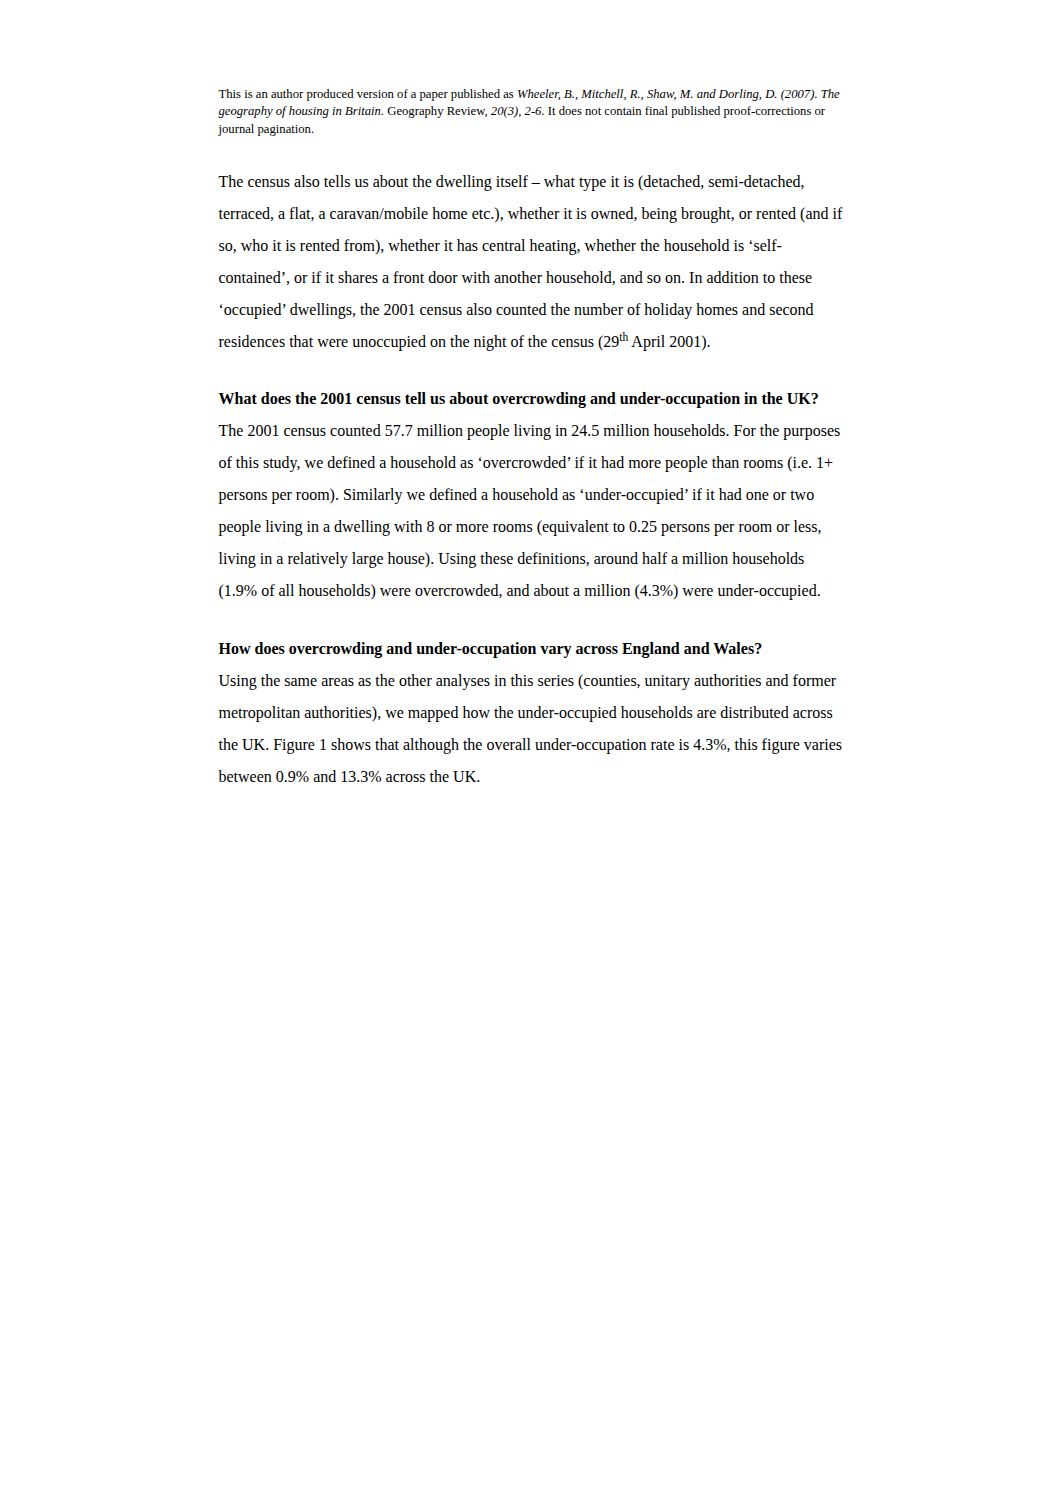This is an author produced version of a paper published as Wheeler, B., Mitchell, R., Shaw, M. and Dorling, D. (2007). The geography of housing in Britain. Geography Review, 20(3), 2-6. It does not contain final published proof-corrections or journal pagination.
The census also tells us about the dwelling itself – what type it is (detached, semi-detached, terraced, a flat, a caravan/mobile home etc.), whether it is owned, being brought, or rented (and if so, who it is rented from), whether it has central heating, whether the household is ‘self-contained’, or if it shares a front door with another household, and so on. In addition to these ‘occupied’ dwellings, the 2001 census also counted the number of holiday homes and second residences that were unoccupied on the night of the census (29th April 2001).
What does the 2001 census tell us about overcrowding and under-occupation in the UK?
The 2001 census counted 57.7 million people living in 24.5 million households. For the purposes of this study, we defined a household as ‘overcrowded’ if it had more people than rooms (i.e. 1+ persons per room). Similarly we defined a household as ‘under-occupied’ if it had one or two people living in a dwelling with 8 or more rooms (equivalent to 0.25 persons per room or less, living in a relatively large house). Using these definitions, around half a million households (1.9% of all households) were overcrowded, and about a million (4.3%) were under-occupied.
How does overcrowding and under-occupation vary across England and Wales?
Using the same areas as the other analyses in this series (counties, unitary authorities and former metropolitan authorities), we mapped how the under-occupied households are distributed across the UK. Figure 1 shows that although the overall under-occupation rate is 4.3%, this figure varies between 0.9% and 13.3% across the UK.